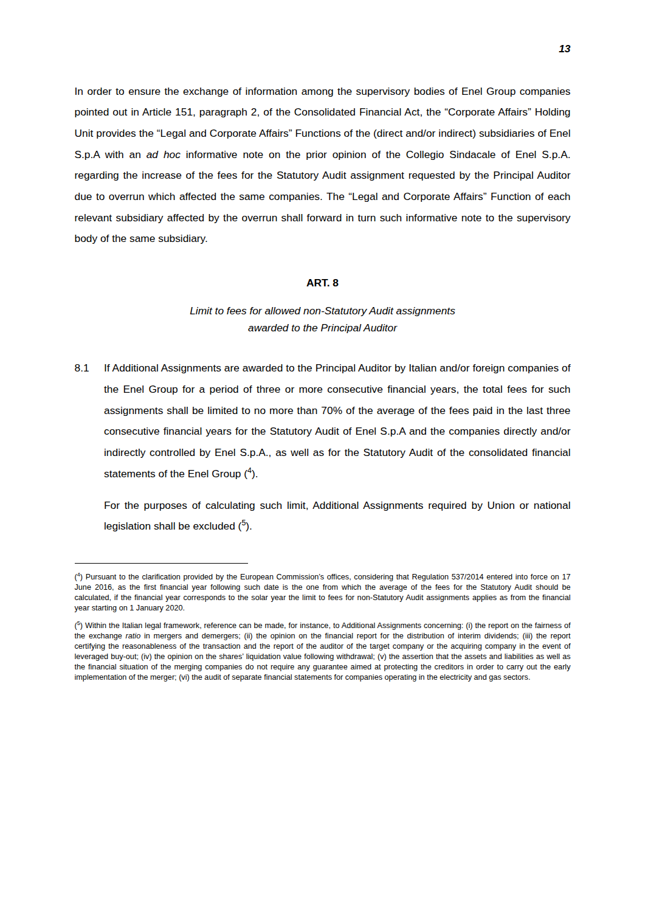13
In order to ensure the exchange of information among the supervisory bodies of Enel Group companies pointed out in Article 151, paragraph 2, of the Consolidated Financial Act, the “Corporate Affairs” Holding Unit provides the “Legal and Corporate Affairs” Functions of the (direct and/or indirect) subsidiaries of Enel S.p.A with an ad hoc informative note on the prior opinion of the Collegio Sindacale of Enel S.p.A. regarding the increase of the fees for the Statutory Audit assignment requested by the Principal Auditor due to overrun which affected the same companies. The “Legal and Corporate Affairs” Function of each relevant subsidiary affected by the overrun shall forward in turn such informative note to the supervisory body of the same subsidiary.
ART. 8
Limit to fees for allowed non-Statutory Audit assignments
awarded to the Principal Auditor
8.1
If Additional Assignments are awarded to the Principal Auditor by Italian and/or foreign companies of the Enel Group for a period of three or more consecutive financial years, the total fees for such assignments shall be limited to no more than 70% of the average of the fees paid in the last three consecutive financial years for the Statutory Audit of Enel S.p.A and the companies directly and/or indirectly controlled by Enel S.p.A., as well as for the Statutory Audit of the consolidated financial statements of the Enel Group (4).
For the purposes of calculating such limit, Additional Assignments required by Union or national legislation shall be excluded (5).
(4) Pursuant to the clarification provided by the European Commission’s offices, considering that Regulation 537/2014 entered into force on 17 June 2016, as the first financial year following such date is the one from which the average of the fees for the Statutory Audit should be calculated, if the financial year corresponds to the solar year the limit to fees for non-Statutory Audit assignments applies as from the financial year starting on 1 January 2020.
(5) Within the Italian legal framework, reference can be made, for instance, to Additional Assignments concerning: (i) the report on the fairness of the exchange ratio in mergers and demergers; (ii) the opinion on the financial report for the distribution of interim dividends; (iii) the report certifying the reasonableness of the transaction and the report of the auditor of the target company or the acquiring company in the event of leveraged buy-out; (iv) the opinion on the shares’ liquidation value following withdrawal; (v) the assertion that the assets and liabilities as well as the financial situation of the merging companies do not require any guarantee aimed at protecting the creditors in order to carry out the early implementation of the merger; (vi) the audit of separate financial statements for companies operating in the electricity and gas sectors.